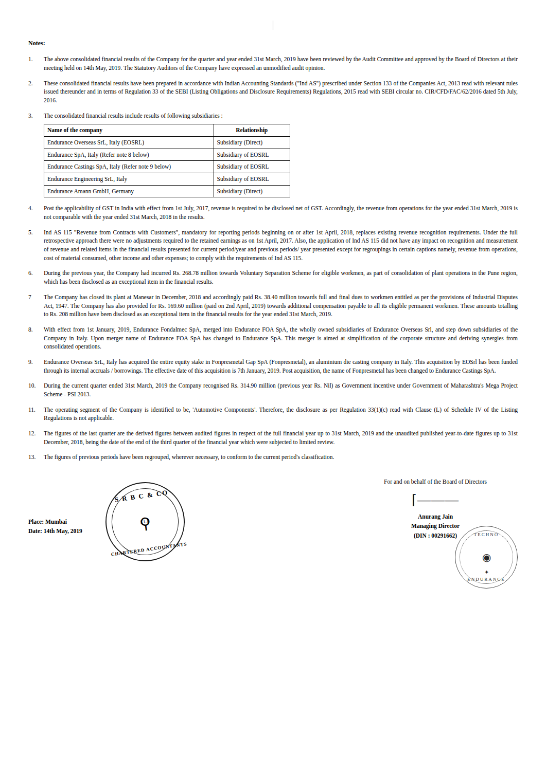Notes:
The above consolidated financial results of the Company for the quarter and year ended 31st March, 2019 have been reviewed by the Audit Committee and approved by the Board of Directors at their meeting held on 14th May, 2019. The Statutory Auditors of the Company have expressed an unmodified audit opinion.
These consolidated financial results have been prepared in accordance with Indian Accounting Standards ("Ind AS") prescribed under Section 133 of the Companies Act, 2013 read with relevant rules issued thereunder and in terms of Regulation 33 of the SEBI (Listing Obligations and Disclosure Requirements) Regulations, 2015 read with SEBI circular no. CIR/CFD/FAC/62/2016 dated 5th July, 2016.
The consolidated financial results include results of following subsidiaries :
| Name of the company | Relationship |
| --- | --- |
| Endurance Overseas SrL, Italy (EOSRL) | Subsidiary (Direct) |
| Endurance SpA, Italy (Refer note 8 below) | Subsidiary of EOSRL |
| Endurance Castings SpA, Italy (Refer note 9 below) | Subsidiary of EOSRL |
| Endurance Engineering SrL, Italy | Subsidiary of EOSRL |
| Endurance Amann GmbH, Germany | Subsidiary (Direct) |
Post the applicability of GST in India with effect from 1st July, 2017, revenue is required to be disclosed net of GST. Accordingly, the revenue from operations for the year ended 31st March, 2019 is not comparable with the year ended 31st March, 2018 in the results.
Ind AS 115 "Revenue from Contracts with Customers", mandatory for reporting periods beginning on or after 1st April, 2018, replaces existing revenue recognition requirements. Under the full retrospective approach there were no adjustments required to the retained earnings as on 1st April, 2017. Also, the application of Ind AS 115 did not have any impact on recognition and measurement of revenue and related items in the financial results presented for current period/year and previous periods/ year presented except for regroupings in certain captions namely, revenue from operations, cost of material consumed, other income and other expenses; to comply with the requirements of Ind AS 115.
During the previous year, the Company had incurred Rs. 268.78 million towards Voluntary Separation Scheme for eligible workmen, as part of consolidation of plant operations in the Pune region, which has been disclosed as an exceptional item in the financial results.
The Company has closed its plant at Manesar in December, 2018 and accordingly paid Rs. 38.40 million towards full and final dues to workmen entitled as per the provisions of Industrial Disputes Act, 1947. The Company has also provided for Rs. 169.60 million (paid on 2nd April, 2019) towards additional compensation payable to all its eligible permanent workmen. These amounts totalling to Rs. 208 million have been disclosed as an exceptional item in the financial results for the year ended 31st March, 2019.
With effect from 1st January, 2019, Endurance Fondalmec SpA, merged into Endurance FOA SpA, the wholly owned subsidiaries of Endurance Overseas Srl, and step down subsidiaries of the Company in Italy. Upon merger name of Endurance FOA SpA has changed to Endurance SpA. This merger is aimed at simplification of the corporate structure and deriving synergies from consolidated operations.
Endurance Overseas SrL, Italy has acquired the entire equity stake in Fonpresmetal Gap SpA (Fonpresmetal), an aluminium die casting company in Italy. This acquisition by EOSrl has been funded through its internal accruals / borrowings. The effective date of this acquisition is 7th January, 2019. Post acquisition, the name of Fonpresmetal has been changed to Endurance Castings SpA.
During the current quarter ended 31st March, 2019 the Company recognised Rs. 314.90 million (previous year Rs. Nil) as Government incentive under Government of Maharashtra's Mega Project Scheme - PSI 2013.
The operating segment of the Company is identified to be, 'Automotive Components'. Therefore, the disclosure as per Regulation 33(1)(c) read with Clause (L) of Schedule IV of the Listing Regulations is not applicable.
The figures of the last quarter are the derived figures between audited figures in respect of the full financial year up to 31st March, 2019 and the unaudited published year-to-date figures up to 31st December, 2018, being the date of the end of the third quarter of the financial year which were subjected to limited review.
The figures of previous periods have been regrouped, wherever necessary, to conform to the current period's classification.
Place: Mumbai
Date: 14th May, 2019
S R B C & CO
LLP
⚲
CHARTERED ACCOUNTANTS
For and on behalf of the Board of Directors
⌈———
Anurang Jain
Managing Director
(DIN : 00291662)
TECHNO
◉
✦
ENDURANCE